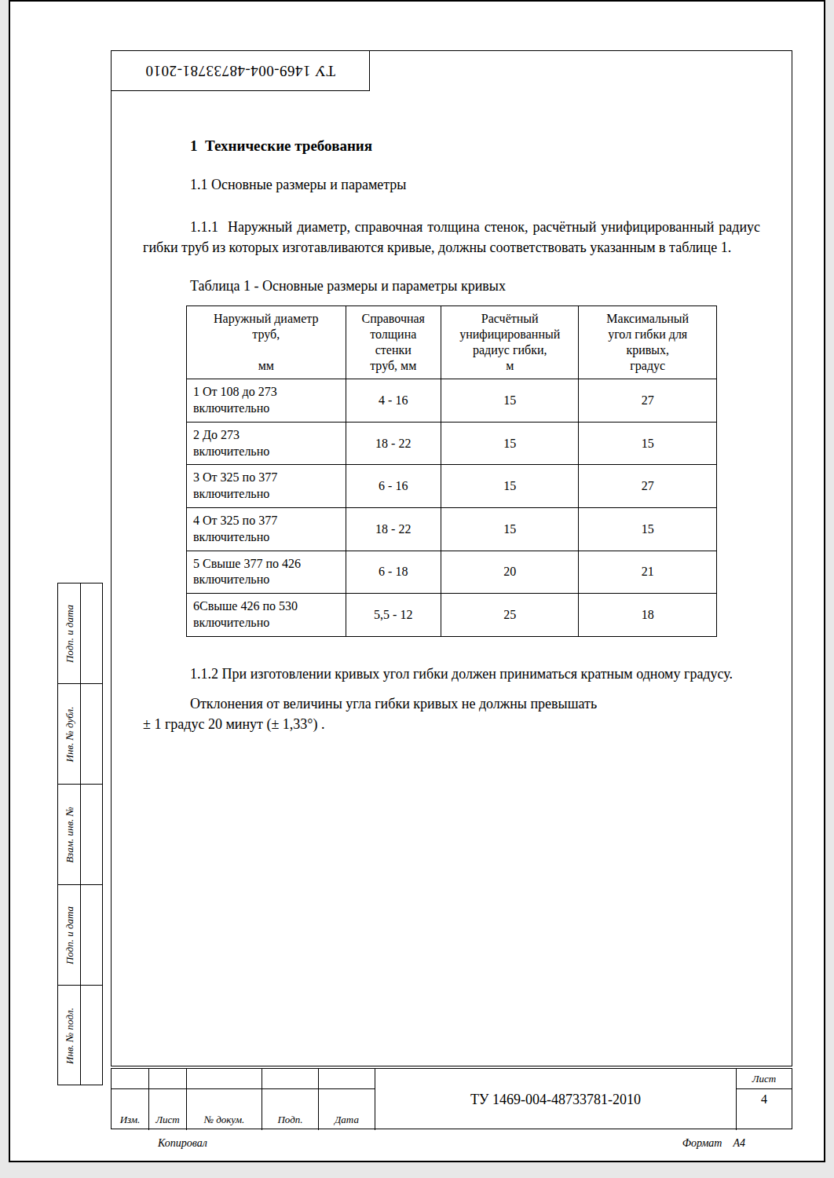ТУ 1469-004-48733781-2010
Подп. и дата
Инв. № дубл.
Взам. инв. №
Подп. и дата
Инв. № подл.
1 Технические требования
1.1 Основные размеры и параметры
1.1.1 Наружный диаметр, справочная толщина стенок, расчётный унифицированный радиус гибки труб из которых изготавливаются кривые, должны соответствовать указанным в таблице 1.
Таблица 1 - Основные размеры и параметры кривых
| Наружный диаметр труб, мм | Справочная толщина стенки труб, мм | Расчётный унифицированный радиус гибки, м | Максимальный угол гибки для кривых, градус |
| --- | --- | --- | --- |
| 1 От 108 до 273 включительно | 4 - 16 | 15 | 27 |
| 2 До 273 включительно | 18 - 22 | 15 | 15 |
| 3 От 325 по 377 включительно | 6 - 16 | 15 | 27 |
| 4 От 325 по 377 включительно | 18 - 22 | 15 | 15 |
| 5 Свыше 377 по 426 включительно | 6 - 18 | 20 | 21 |
| 6Свыше 426 по 530 включительно | 5,5 - 12 | 25 | 18 |
1.1.2 При изготовлении кривых угол гибки должен приниматься кратным одному градусу.
Отклонения от величины угла гибки кривых не должны превышать
± 1 градус 20 минут (± 1,33°) .
Лист
ТУ 1469-004-48733781-2010
4
Изм.
Лист
№ докум.
Подп.
Дата
Копировал Формат А4